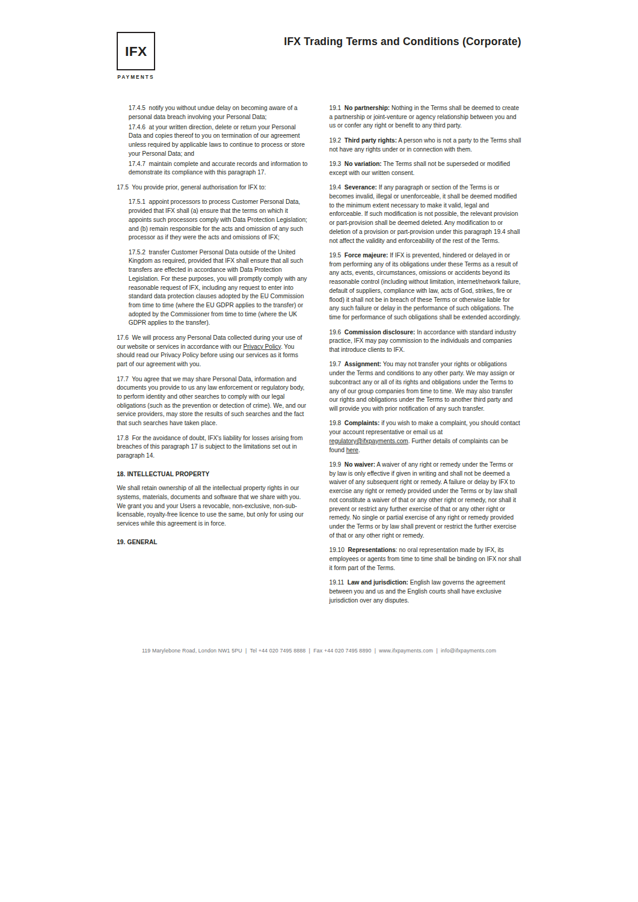IFX
PAYMENTS
IFX Trading Terms and Conditions (Corporate)
17.4.5 notify you without undue delay on becoming aware of a personal data breach involving your Personal Data;
17.4.6 at your written direction, delete or return your Personal Data and copies thereof to you on termination of our agreement unless required by applicable laws to continue to process or store your Personal Data; and
17.4.7 maintain complete and accurate records and information to demonstrate its compliance with this paragraph 17.
17.5 You provide prior, general authorisation for IFX to:
17.5.1 appoint processors to process Customer Personal Data, provided that IFX shall (a) ensure that the terms on which it appoints such processors comply with Data Protection Legislation; and (b) remain responsible for the acts and omission of any such processor as if they were the acts and omissions of IFX;
17.5.2 transfer Customer Personal Data outside of the United Kingdom as required, provided that IFX shall ensure that all such transfers are effected in accordance with Data Protection Legislation. For these purposes, you will promptly comply with any reasonable request of IFX, including any request to enter into standard data protection clauses adopted by the EU Commission from time to time (where the EU GDPR applies to the transfer) or adopted by the Commissioner from time to time (where the UK GDPR applies to the transfer).
17.6 We will process any Personal Data collected during your use of our website or services in accordance with our Privacy Policy. You should read our Privacy Policy before using our services as it forms part of our agreement with you.
17.7 You agree that we may share Personal Data, information and documents you provide to us any law enforcement or regulatory body, to perform identity and other searches to comply with our legal obligations (such as the prevention or detection of crime). We, and our service providers, may store the results of such searches and the fact that such searches have taken place.
17.8 For the avoidance of doubt, IFX's liability for losses arising from breaches of this paragraph 17 is subject to the limitations set out in paragraph 14.
18. Intellectual Property
We shall retain ownership of all the intellectual property rights in our systems, materials, documents and software that we share with you. We grant you and your Users a revocable, non-exclusive, non-sub-licensable, royalty-free licence to use the same, but only for using our services while this agreement is in force.
19. General
19.1 No partnership: Nothing in the Terms shall be deemed to create a partnership or joint-venture or agency relationship between you and us or confer any right or benefit to any third party.
19.2 Third party rights: A person who is not a party to the Terms shall not have any rights under or in connection with them.
19.3 No variation: The Terms shall not be superseded or modified except with our written consent.
19.4 Severance: If any paragraph or section of the Terms is or becomes invalid, illegal or unenforceable, it shall be deemed modified to the minimum extent necessary to make it valid, legal and enforceable. If such modification is not possible, the relevant provision or part-provision shall be deemed deleted. Any modification to or deletion of a provision or part-provision under this paragraph 19.4 shall not affect the validity and enforceability of the rest of the Terms.
19.5 Force majeure: If IFX is prevented, hindered or delayed in or from performing any of its obligations under these Terms as a result of any acts, events, circumstances, omissions or accidents beyond its reasonable control (including without limitation, internet/network failure, default of suppliers, compliance with law, acts of God, strikes, fire or flood) it shall not be in breach of these Terms or otherwise liable for any such failure or delay in the performance of such obligations. The time for performance of such obligations shall be extended accordingly.
19.6 Commission disclosure: In accordance with standard industry practice, IFX may pay commission to the individuals and companies that introduce clients to IFX.
19.7 Assignment: You may not transfer your rights or obligations under the Terms and conditions to any other party. We may assign or subcontract any or all of its rights and obligations under the Terms to any of our group companies from time to time. We may also transfer our rights and obligations under the Terms to another third party and will provide you with prior notification of any such transfer.
19.8 Complaints: if you wish to make a complaint, you should contact your account representative or email us at regulatory@ifxpayments.com. Further details of complaints can be found here.
19.9 No waiver: A waiver of any right or remedy under the Terms or by law is only effective if given in writing and shall not be deemed a waiver of any subsequent right or remedy. A failure or delay by IFX to exercise any right or remedy provided under the Terms or by law shall not constitute a waiver of that or any other right or remedy, nor shall it prevent or restrict any further exercise of that or any other right or remedy. No single or partial exercise of any right or remedy provided under the Terms or by law shall prevent or restrict the further exercise of that or any other right or remedy.
19.10 Representations: no oral representation made by IFX, its employees or agents from time to time shall be binding on IFX nor shall it form part of the Terms.
19.11 Law and jurisdiction: English law governs the agreement between you and us and the English courts shall have exclusive jurisdiction over any disputes.
119 Marylebone Road, London NW1 5PU | Tel +44 020 7495 8888 | Fax +44 020 7495 8890 | www.ifxpayments.com | info@ifxpayments.com